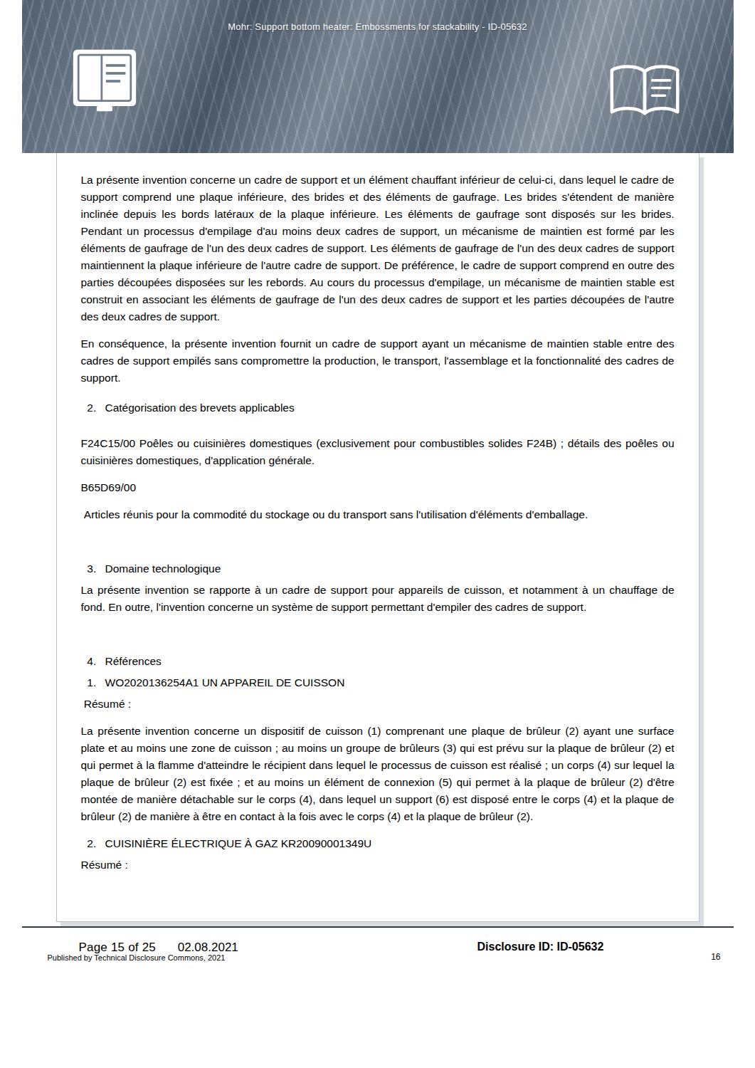Mohr: Support bottom heater: Embossments for stackability - ID-05632
La présente invention concerne un cadre de support et un élément chauffant inférieur de celui-ci, dans lequel le cadre de support comprend une plaque inférieure, des brides et des éléments de gaufrage. Les brides s'étendent de manière inclinée depuis les bords latéraux de la plaque inférieure. Les éléments de gaufrage sont disposés sur les brides. Pendant un processus d'empilage d'au moins deux cadres de support, un mécanisme de maintien est formé par les éléments de gaufrage de l'un des deux cadres de support. Les éléments de gaufrage de l'un des deux cadres de support maintiennent la plaque inférieure de l'autre cadre de support. De préférence, le cadre de support comprend en outre des parties découpées disposées sur les rebords. Au cours du processus d'empilage, un mécanisme de maintien stable est construit en associant les éléments de gaufrage de l'un des deux cadres de support et les parties découpées de l'autre des deux cadres de support.
En conséquence, la présente invention fournit un cadre de support ayant un mécanisme de maintien stable entre des cadres de support empilés sans compromettre la production, le transport, l'assemblage et la fonctionnalité des cadres de support.
Catégorisation des brevets applicables
F24C15/00 Poêles ou cuisinières domestiques (exclusivement pour combustibles solides F24B) ; détails des poêles ou cuisinières domestiques, d'application générale.
B65D69/00
Articles réunis pour la commodité du stockage ou du transport sans l'utilisation d'éléments d'emballage.
Domaine technologique
La présente invention se rapporte à un cadre de support pour appareils de cuisson, et notamment à un chauffage de fond. En outre, l'invention concerne un système de support permettant d'empiler des cadres de support.
Références
WO2020136254A1 UN APPAREIL DE CUISSON
Résumé :
La présente invention concerne un dispositif de cuisson (1) comprenant une plaque de brûleur (2) ayant une surface plate et au moins une zone de cuisson ; au moins un groupe de brûleurs (3) qui est prévu sur la plaque de brûleur (2) et qui permet à la flamme d'atteindre le récipient dans lequel le processus de cuisson est réalisé ; un corps (4) sur lequel la plaque de brûleur (2) est fixée ; et au moins un élément de connexion (5) qui permet à la plaque de brûleur (2) d'être montée de manière détachable sur le corps (4), dans lequel un support (6) est disposé entre le corps (4) et la plaque de brûleur (2) de manière à être en contact à la fois avec le corps (4) et la plaque de brûleur (2).
CUISINIÈRE ÉLECTRIQUE À GAZ KR20090001349U
Résumé :
Page 15 of 25 02.08.2021
Published by Technical Disclosure Commons, 2021
Disclosure ID: ID-05632
16